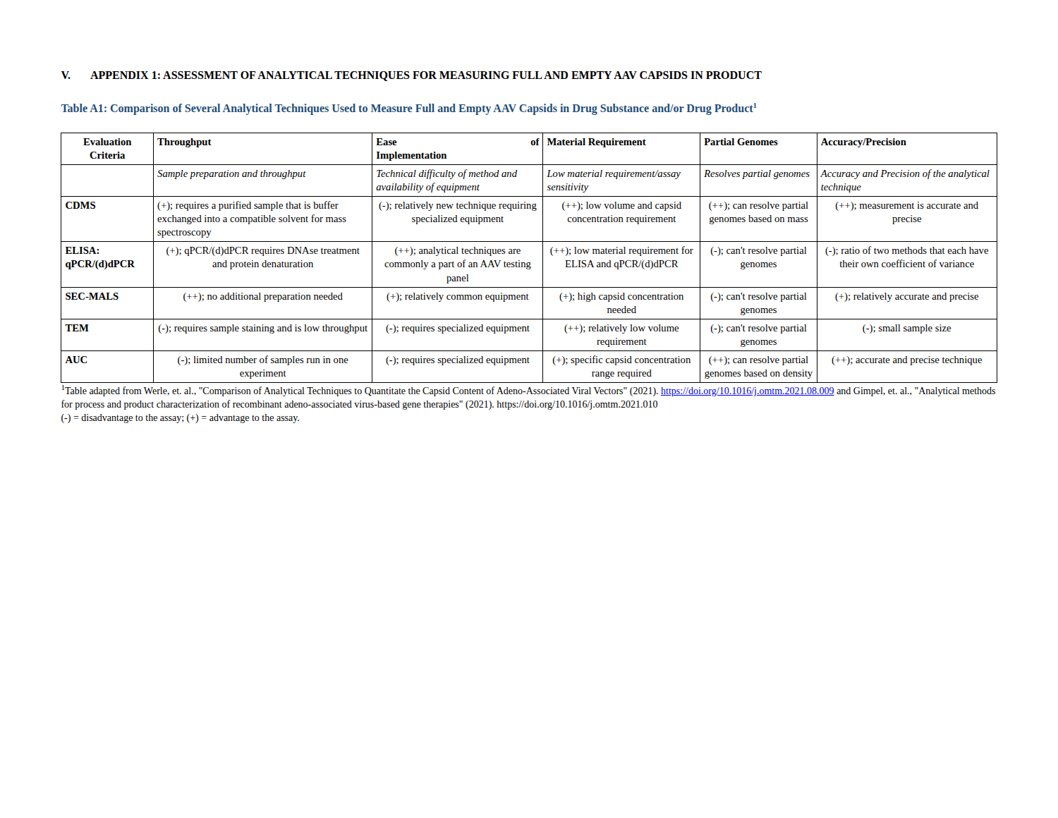V. APPENDIX 1: ASSESSMENT OF ANALYTICAL TECHNIQUES FOR MEASURING FULL AND EMPTY AAV CAPSIDS IN PRODUCT
Table A1: Comparison of Several Analytical Techniques Used to Measure Full and Empty AAV Capsids in Drug Substance and/or Drug Product1
| Evaluation Criteria | Throughput | Ease of Implementation | Material Requirement | Partial Genomes | Accuracy/Precision |
| --- | --- | --- | --- | --- | --- |
| | Sample preparation and throughput | Technical difficulty of method and availability of equipment | Low material requirement/assay sensitivity | Resolves partial genomes | Accuracy and Precision of the analytical technique |
| CDMS | (+); requires a purified sample that is buffer exchanged into a compatible solvent for mass spectroscopy | (-); relatively new technique requiring specialized equipment | (++); low volume and capsid concentration requirement | (++); can resolve partial genomes based on mass | (++); measurement is accurate and precise |
| ELISA: qPCR/(d)dPCR | (+); qPCR/(d)dPCR requires DNAse treatment and protein denaturation | (++); analytical techniques are commonly a part of an AAV testing panel | (++); low material requirement for ELISA and qPCR/(d)dPCR | (-); can't resolve partial genomes | (-); ratio of two methods that each have their own coefficient of variance |
| SEC-MALS | (++); no additional preparation needed | (+); relatively common equipment | (+); high capsid concentration needed | (-); can't resolve partial genomes | (+); relatively accurate and precise |
| TEM | (-); requires sample staining and is low throughput | (-); requires specialized equipment | (++); relatively low volume requirement | (-); can't resolve partial genomes | (-); small sample size |
| AUC | (-); limited number of samples run in one experiment | (-); requires specialized equipment | (+); specific capsid concentration range required | (++); can resolve partial genomes based on density | (++); accurate and precise technique |
1Table adapted from Werle, et. al., "Comparison of Analytical Techniques to Quantitate the Capsid Content of Adeno-Associated Viral Vectors" (2021). https://doi.org/10.1016/j.omtm.2021.08.009 and Gimpel, et. al., "Analytical methods for process and product characterization of recombinant adeno-associated virus-based gene therapies" (2021). https://doi.org/10.1016/j.omtm.2021.010
(-) = disadvantage to the assay; (+) = advantage to the assay.